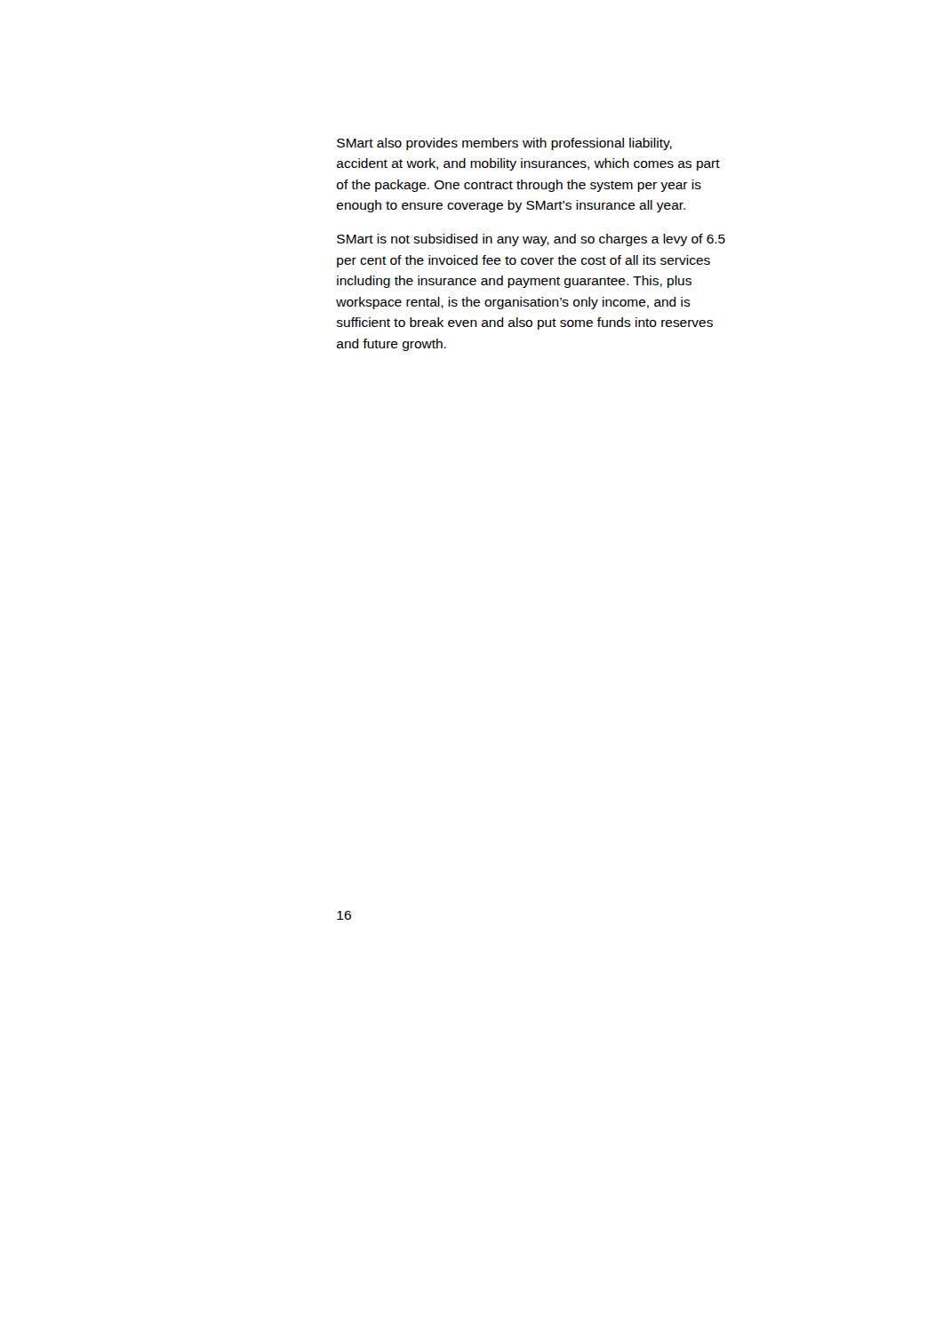SMart also provides members with professional liability, accident at work, and mobility insurances, which comes as part of the package. One contract through the system per year is enough to ensure coverage by SMart’s insurance all year.
SMart is not subsidised in any way, and so charges a levy of 6.5 per cent of the invoiced fee to cover the cost of all its services including the insurance and payment guarantee. This, plus workspace rental, is the organisation’s only income, and is sufficient to break even and also put some funds into reserves and future growth.
16